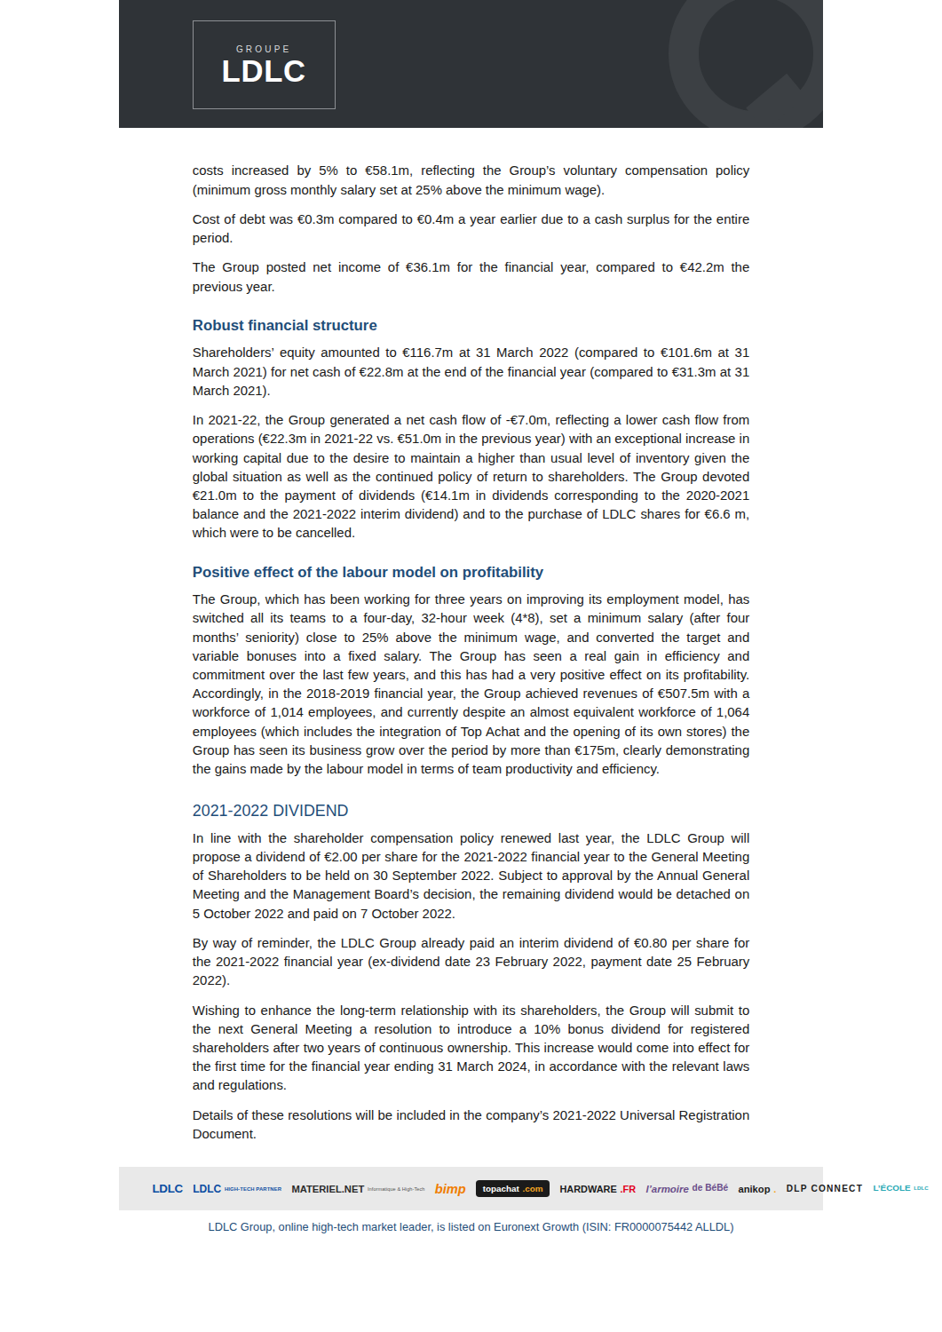GROUPE
LDLC
costs increased by 5% to €58.1m, reflecting the Group’s voluntary compensation policy (minimum gross monthly salary set at 25% above the minimum wage).
Cost of debt was €0.3m compared to €0.4m a year earlier due to a cash surplus for the entire period.
The Group posted net income of €36.1m for the financial year, compared to €42.2m the previous year.
Robust financial structure
Shareholders’ equity amounted to €116.7m at 31 March 2022 (compared to €101.6m at 31 March 2021) for net cash of €22.8m at the end of the financial year (compared to €31.3m at 31 March 2021).
In 2021-22, the Group generated a net cash flow of -€7.0m, reflecting a lower cash flow from operations (€22.3m in 2021-22 vs. €51.0m in the previous year) with an exceptional increase in working capital due to the desire to maintain a higher than usual level of inventory given the global situation as well as the continued policy of return to shareholders. The Group devoted €21.0m to the payment of dividends (€14.1m in dividends corresponding to the 2020-2021 balance and the 2021-2022 interim dividend) and to the purchase of LDLC shares for €6.6 m, which were to be cancelled.
Positive effect of the labour model on profitability
The Group, which has been working for three years on improving its employment model, has switched all its teams to a four-day, 32-hour week (4*8), set a minimum salary (after four months’ seniority) close to 25% above the minimum wage, and converted the target and variable bonuses into a fixed salary. The Group has seen a real gain in efficiency and commitment over the last few years, and this has had a very positive effect on its profitability. Accordingly, in the 2018-2019 financial year, the Group achieved revenues of €507.5m with a workforce of 1,014 employees, and currently despite an almost equivalent workforce of 1,064 employees (which includes the integration of Top Achat and the opening of its own stores) the Group has seen its business grow over the period by more than €175m, clearly demonstrating the gains made by the labour model in terms of team productivity and efficiency.
2021-2022 DIVIDEND
In line with the shareholder compensation policy renewed last year, the LDLC Group will propose a dividend of €2.00 per share for the 2021-2022 financial year to the General Meeting of Shareholders to be held on 30 September 2022. Subject to approval by the Annual General Meeting and the Management Board’s decision, the remaining dividend would be detached on 5 October 2022 and paid on 7 October 2022.
By way of reminder, the LDLC Group already paid an interim dividend of €0.80 per share for the 2021-2022 financial year (ex-dividend date 23 February 2022, payment date 25 February 2022).
Wishing to enhance the long-term relationship with its shareholders, the Group will submit to the next General Meeting a resolution to introduce a 10% bonus dividend for registered shareholders after two years of continuous ownership. This increase would come into effect for the first time for the financial year ending 31 March 2024, in accordance with the relevant laws and regulations.
Details of these resolutions will be included in the company’s 2021-2022 Universal Registration Document.
LDLC
LDLCHIGH-TECH PARTNER
MATERIEL.NETInformatique & High-Tech
bimp
topachat.com
HARDWARE.FR
l’armoirede BéBé
anikop.
DLP CONNECT
L’ÉCOLELDLC
LDLC Group, online high-tech market leader, is listed on Euronext Growth (ISIN: FR0000075442 ALLDL)